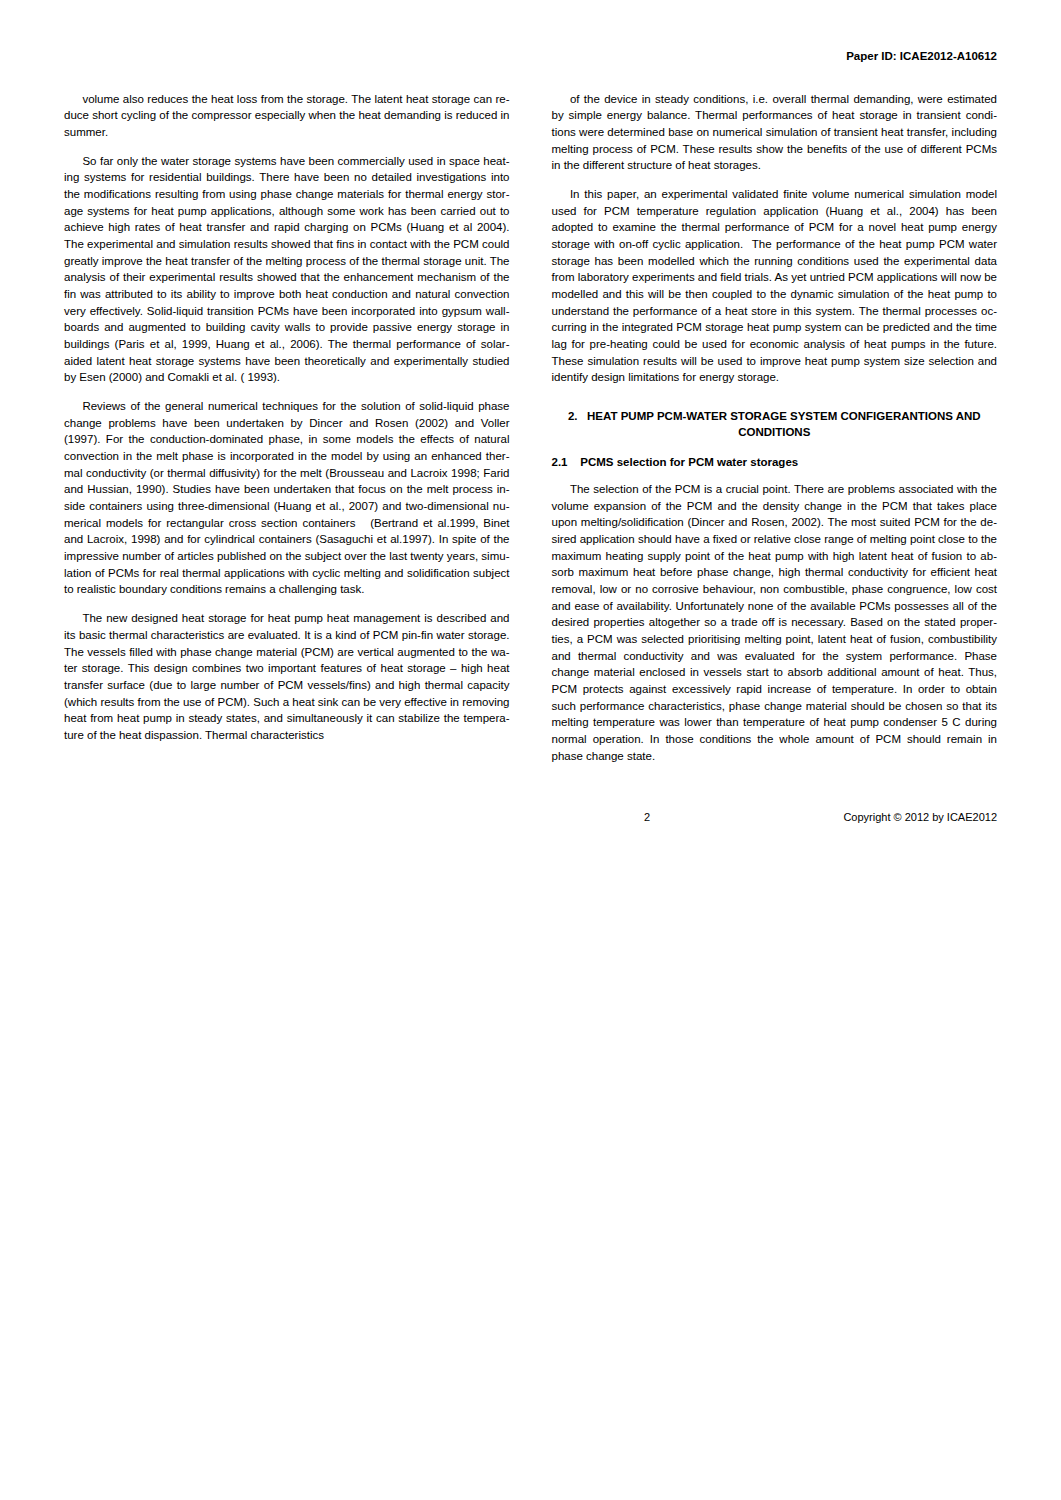Paper ID: ICAE2012-A10612
volume also reduces the heat loss from the storage. The latent heat storage can reduce short cycling of the compressor especially when the heat demanding is reduced in summer.
So far only the water storage systems have been commercially used in space heating systems for residential buildings. There have been no detailed investigations into the modifications resulting from using phase change materials for thermal energy storage systems for heat pump applications, although some work has been carried out to achieve high rates of heat transfer and rapid charging on PCMs (Huang et al 2004). The experimental and simulation results showed that fins in contact with the PCM could greatly improve the heat transfer of the melting process of the thermal storage unit. The analysis of their experimental results showed that the enhancement mechanism of the fin was attributed to its ability to improve both heat conduction and natural convection very effectively. Solid-liquid transition PCMs have been incorporated into gypsum wallboards and augmented to building cavity walls to provide passive energy storage in buildings (Paris et al, 1999, Huang et al., 2006). The thermal performance of solar-aided latent heat storage systems have been theoretically and experimentally studied by Esen (2000) and Comakli et al. ( 1993).
Reviews of the general numerical techniques for the solution of solid-liquid phase change problems have been undertaken by Dincer and Rosen (2002) and Voller (1997). For the conduction-dominated phase, in some models the effects of natural convection in the melt phase is incorporated in the model by using an enhanced thermal conductivity (or thermal diffusivity) for the melt (Brousseau and Lacroix 1998; Farid and Hussian, 1990). Studies have been undertaken that focus on the melt process inside containers using three-dimensional (Huang et al., 2007) and two-dimensional numerical models for rectangular cross section containers (Bertrand et al.1999, Binet and Lacroix, 1998) and for cylindrical containers (Sasaguchi et al.1997). In spite of the impressive number of articles published on the subject over the last twenty years, simulation of PCMs for real thermal applications with cyclic melting and solidification subject to realistic boundary conditions remains a challenging task.
The new designed heat storage for heat pump heat management is described and its basic thermal characteristics are evaluated. It is a kind of PCM pin-fin water storage. The vessels filled with phase change material (PCM) are vertical augmented to the water storage. This design combines two important features of heat storage – high heat transfer surface (due to large number of PCM vessels/fins) and high thermal capacity (which results from the use of PCM). Such a heat sink can be very effective in removing heat from heat pump in steady states, and simultaneously it can stabilize the temperature of the heat dispassion. Thermal characteristics
of the device in steady conditions, i.e. overall thermal demanding, were estimated by simple energy balance. Thermal performances of heat storage in transient conditions were determined base on numerical simulation of transient heat transfer, including melting process of PCM. These results show the benefits of the use of different PCMs in the different structure of heat storages.
In this paper, an experimental validated finite volume numerical simulation model used for PCM temperature regulation application (Huang et al., 2004) has been adopted to examine the thermal performance of PCM for a novel heat pump energy storage with on-off cyclic application. The performance of the heat pump PCM water storage has been modelled which the running conditions used the experimental data from laboratory experiments and field trials. As yet untried PCM applications will now be modelled and this will be then coupled to the dynamic simulation of the heat pump to understand the performance of a heat store in this system. The thermal processes occurring in the integrated PCM storage heat pump system can be predicted and the time lag for pre-heating could be used for economic analysis of heat pumps in the future. These simulation results will be used to improve heat pump system size selection and identify design limitations for energy storage.
2. HEAT PUMP PCM-WATER STORAGE SYSTEM CONFIGERANTIONS AND CONDITIONS
2.1 PCMS selection for PCM water storages
The selection of the PCM is a crucial point. There are problems associated with the volume expansion of the PCM and the density change in the PCM that takes place upon melting/solidification (Dincer and Rosen, 2002). The most suited PCM for the desired application should have a fixed or relative close range of melting point close to the maximum heating supply point of the heat pump with high latent heat of fusion to absorb maximum heat before phase change, high thermal conductivity for efficient heat removal, low or no corrosive behaviour, non combustible, phase congruence, low cost and ease of availability. Unfortunately none of the available PCMs possesses all of the desired properties altogether so a trade off is necessary. Based on the stated properties, a PCM was selected prioritising melting point, latent heat of fusion, combustibility and thermal conductivity and was evaluated for the system performance. Phase change material enclosed in vessels start to absorb additional amount of heat. Thus, PCM protects against excessively rapid increase of temperature. In order to obtain such performance characteristics, phase change material should be chosen so that its melting temperature was lower than temperature of heat pump condenser 5 C during normal operation. In those conditions the whole amount of PCM should remain in phase change state.
2
Copyright © 2012 by ICAE2012